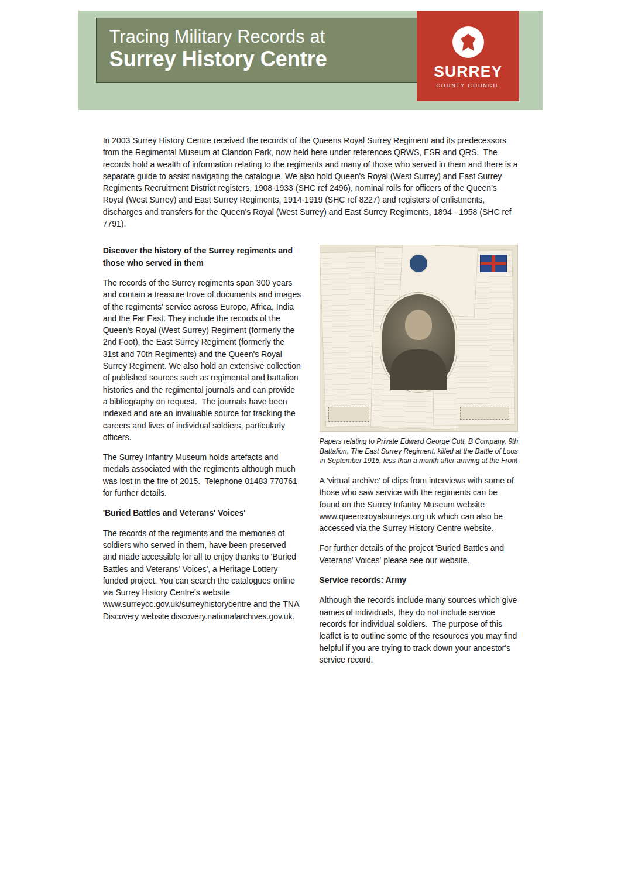Tracing Military Records at
Surrey History Centre
SURREY
County Council
In 2003 Surrey History Centre received the records of the Queens Royal Surrey Regiment and its predecessors from the Regimental Museum at Clandon Park, now held here under references QRWS, ESR and QRS. The records hold a wealth of information relating to the regiments and many of those who served in them and there is a separate guide to assist navigating the catalogue. We also hold Queen's Royal (West Surrey) and East Surrey Regiments Recruitment District registers, 1908-1933 (SHC ref 2496), nominal rolls for officers of the Queen's Royal (West Surrey) and East Surrey Regiments, 1914-1919 (SHC ref 8227) and registers of enlistments, discharges and transfers for the Queen's Royal (West Surrey) and East Surrey Regiments, 1894 - 1958 (SHC ref 7791).
Discover the history of the Surrey regiments and those who served in them
The records of the Surrey regiments span 300 years and contain a treasure trove of documents and images of the regiments' service across Europe, Africa, India and the Far East. They include the records of the Queen's Royal (West Surrey) Regiment (formerly the 2nd Foot), the East Surrey Regiment (formerly the 31st and 70th Regiments) and the Queen's Royal Surrey Regiment. We also hold an extensive collection of published sources such as regimental and battalion histories and the regimental journals and can provide a bibliography on request. The journals have been indexed and are an invaluable source for tracking the careers and lives of individual soldiers, particularly officers.
The Surrey Infantry Museum holds artefacts and medals associated with the regiments although much was lost in the fire of 2015. Telephone 01483 770761 for further details.
'Buried Battles and Veterans' Voices'
The records of the regiments and the memories of soldiers who served in them, have been preserved and made accessible for all to enjoy thanks to 'Buried Battles and Veterans' Voices', a Heritage Lottery funded project. You can search the catalogues online via Surrey History Centre's website www.surreycc.gov.uk/surreyhistorycentre and the TNA Discovery website discovery.nationalarchives.gov.uk.
Papers relating to Private Edward George Cutt, B Company, 9th Battalion, The East Surrey Regiment, killed at the Battle of Loos in September 1915, less than a month after arriving at the Front
A 'virtual archive' of clips from interviews with some of those who saw service with the regiments can be found on the Surrey Infantry Museum website www.queensroyalsurreys.org.uk which can also be accessed via the Surrey History Centre website.
For further details of the project 'Buried Battles and Veterans' Voices' please see our website.
Service records: Army
Although the records include many sources which give names of individuals, they do not include service records for individual soldiers. The purpose of this leaflet is to outline some of the resources you may find helpful if you are trying to track down your ancestor's service record.